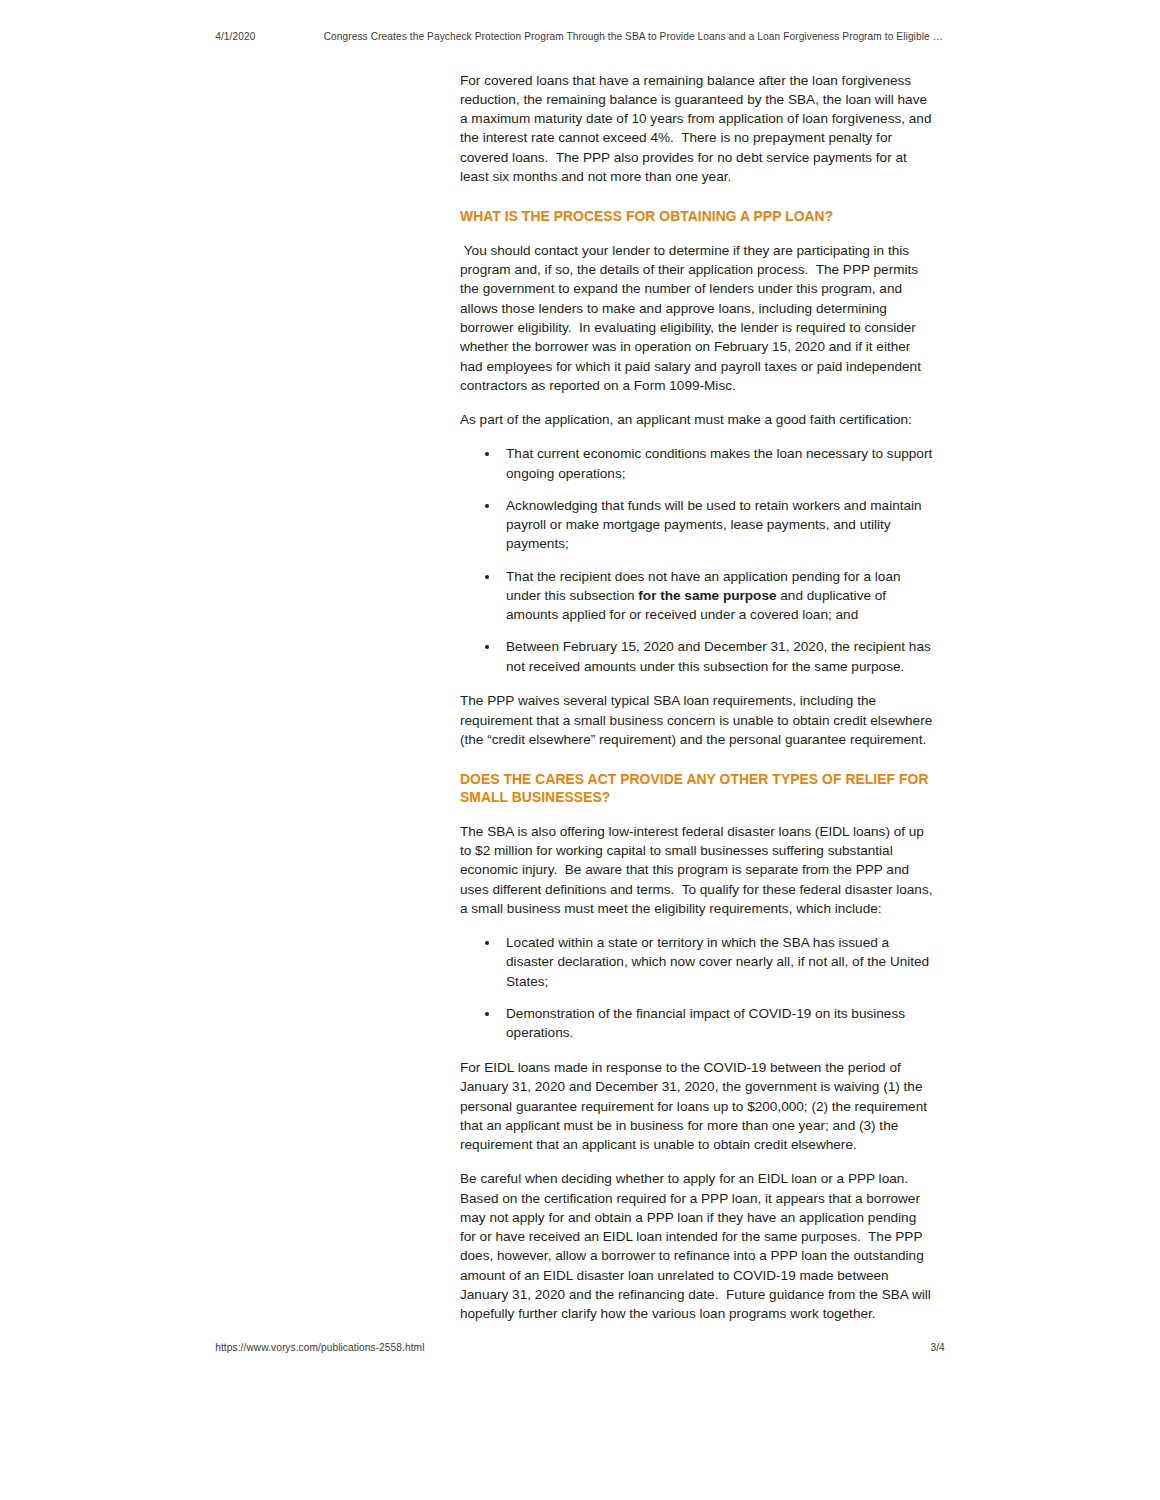4/1/2020 Congress Creates the Paycheck Protection Program Through the SBA to Provide Loans and a Loan Forgiveness Program to Eligible Entities Impacted by…
For covered loans that have a remaining balance after the loan forgiveness reduction, the remaining balance is guaranteed by the SBA, the loan will have a maximum maturity date of 10 years from application of loan forgiveness, and the interest rate cannot exceed 4%. There is no prepayment penalty for covered loans. The PPP also provides for no debt service payments for at least six months and not more than one year.
What is the process for obtaining a PPP loan?
You should contact your lender to determine if they are participating in this program and, if so, the details of their application process. The PPP permits the government to expand the number of lenders under this program, and allows those lenders to make and approve loans, including determining borrower eligibility. In evaluating eligibility, the lender is required to consider whether the borrower was in operation on February 15, 2020 and if it either had employees for which it paid salary and payroll taxes or paid independent contractors as reported on a Form 1099-Misc.
As part of the application, an applicant must make a good faith certification:
That current economic conditions makes the loan necessary to support ongoing operations;
Acknowledging that funds will be used to retain workers and maintain payroll or make mortgage payments, lease payments, and utility payments;
That the recipient does not have an application pending for a loan under this subsection for the same purpose and duplicative of amounts applied for or received under a covered loan; and
Between February 15, 2020 and December 31, 2020, the recipient has not received amounts under this subsection for the same purpose.
The PPP waives several typical SBA loan requirements, including the requirement that a small business concern is unable to obtain credit elsewhere (the “credit elsewhere” requirement) and the personal guarantee requirement.
Does the CARES Act provide any other types of relief for small businesses?
The SBA is also offering low-interest federal disaster loans (EIDL loans) of up to $2 million for working capital to small businesses suffering substantial economic injury. Be aware that this program is separate from the PPP and uses different definitions and terms. To qualify for these federal disaster loans, a small business must meet the eligibility requirements, which include:
Located within a state or territory in which the SBA has issued a disaster declaration, which now cover nearly all, if not all, of the United States;
Demonstration of the financial impact of COVID-19 on its business operations.
For EIDL loans made in response to the COVID-19 between the period of January 31, 2020 and December 31, 2020, the government is waiving (1) the personal guarantee requirement for loans up to $200,000; (2) the requirement that an applicant must be in business for more than one year; and (3) the requirement that an applicant is unable to obtain credit elsewhere.
Be careful when deciding whether to apply for an EIDL loan or a PPP loan. Based on the certification required for a PPP loan, it appears that a borrower may not apply for and obtain a PPP loan if they have an application pending for or have received an EIDL loan intended for the same purposes. The PPP does, however, allow a borrower to refinance into a PPP loan the outstanding amount of an EIDL disaster loan unrelated to COVID-19 made between January 31, 2020 and the refinancing date. Future guidance from the SBA will hopefully further clarify how the various loan programs work together.
https://www.vorys.com/publications-2558.html 3/4